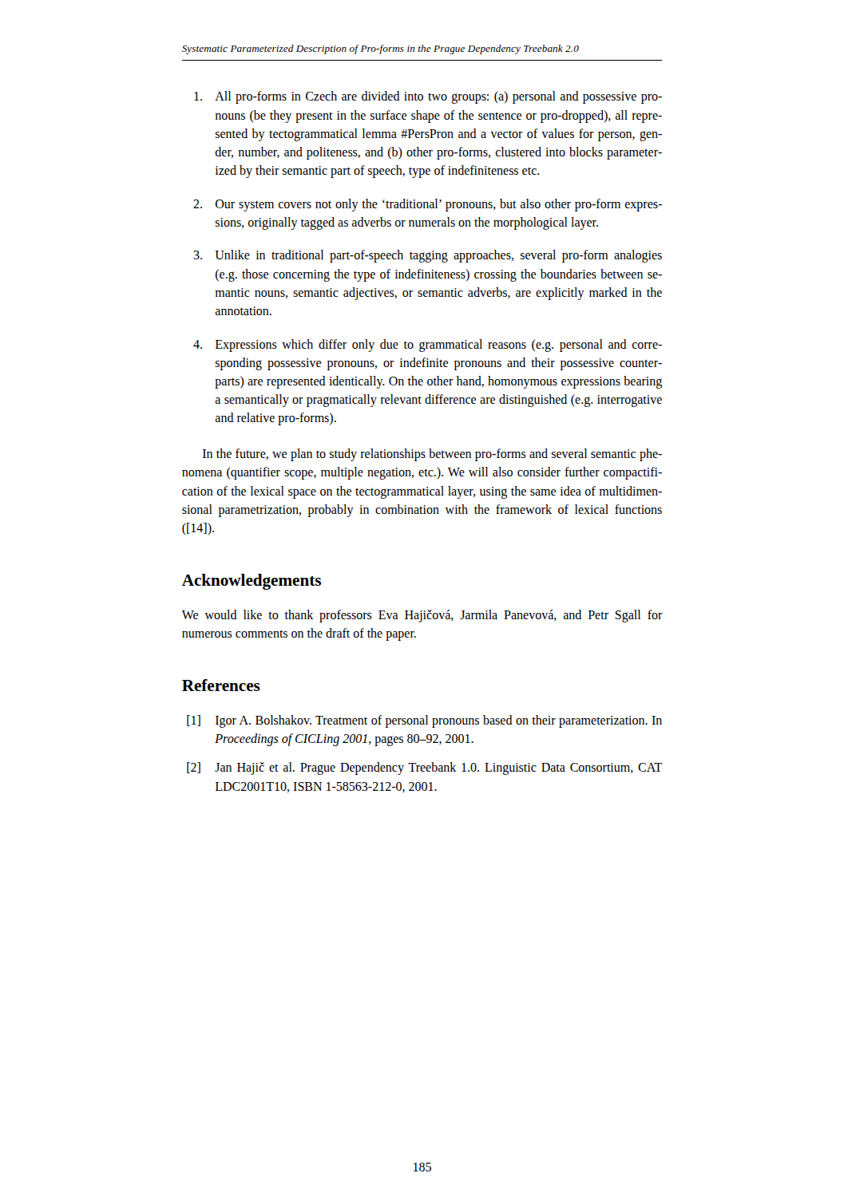Systematic Parameterized Description of Pro-forms in the Prague Dependency Treebank 2.0
All pro-forms in Czech are divided into two groups: (a) personal and possessive pronouns (be they present in the surface shape of the sentence or pro-dropped), all represented by tectogrammatical lemma #PersPron and a vector of values for person, gender, number, and politeness, and (b) other pro-forms, clustered into blocks parameterized by their semantic part of speech, type of indefiniteness etc.
Our system covers not only the ‘traditional’ pronouns, but also other pro-form expressions, originally tagged as adverbs or numerals on the morphological layer.
Unlike in traditional part-of-speech tagging approaches, several pro-form analogies (e.g. those concerning the type of indefiniteness) crossing the boundaries between semantic nouns, semantic adjectives, or semantic adverbs, are explicitly marked in the annotation.
Expressions which differ only due to grammatical reasons (e.g. personal and corresponding possessive pronouns, or indefinite pronouns and their possessive counterparts) are represented identically. On the other hand, homonymous expressions bearing a semantically or pragmatically relevant difference are distinguished (e.g. interrogative and relative pro-forms).
In the future, we plan to study relationships between pro-forms and several semantic phenomena (quantifier scope, multiple negation, etc.). We will also consider further compactification of the lexical space on the tectogrammatical layer, using the same idea of multidimensional parametrization, probably in combination with the framework of lexical functions ([14]).
Acknowledgements
We would like to thank professors Eva Hajičová, Jarmila Panevová, and Petr Sgall for numerous comments on the draft of the paper.
References
Igor A. Bolshakov. Treatment of personal pronouns based on their parameterization. In Proceedings of CICLing 2001, pages 80–92, 2001.
Jan Hajič et al. Prague Dependency Treebank 1.0. Linguistic Data Consortium, CAT LDC2001T10, ISBN 1-58563-212-0, 2001.
185